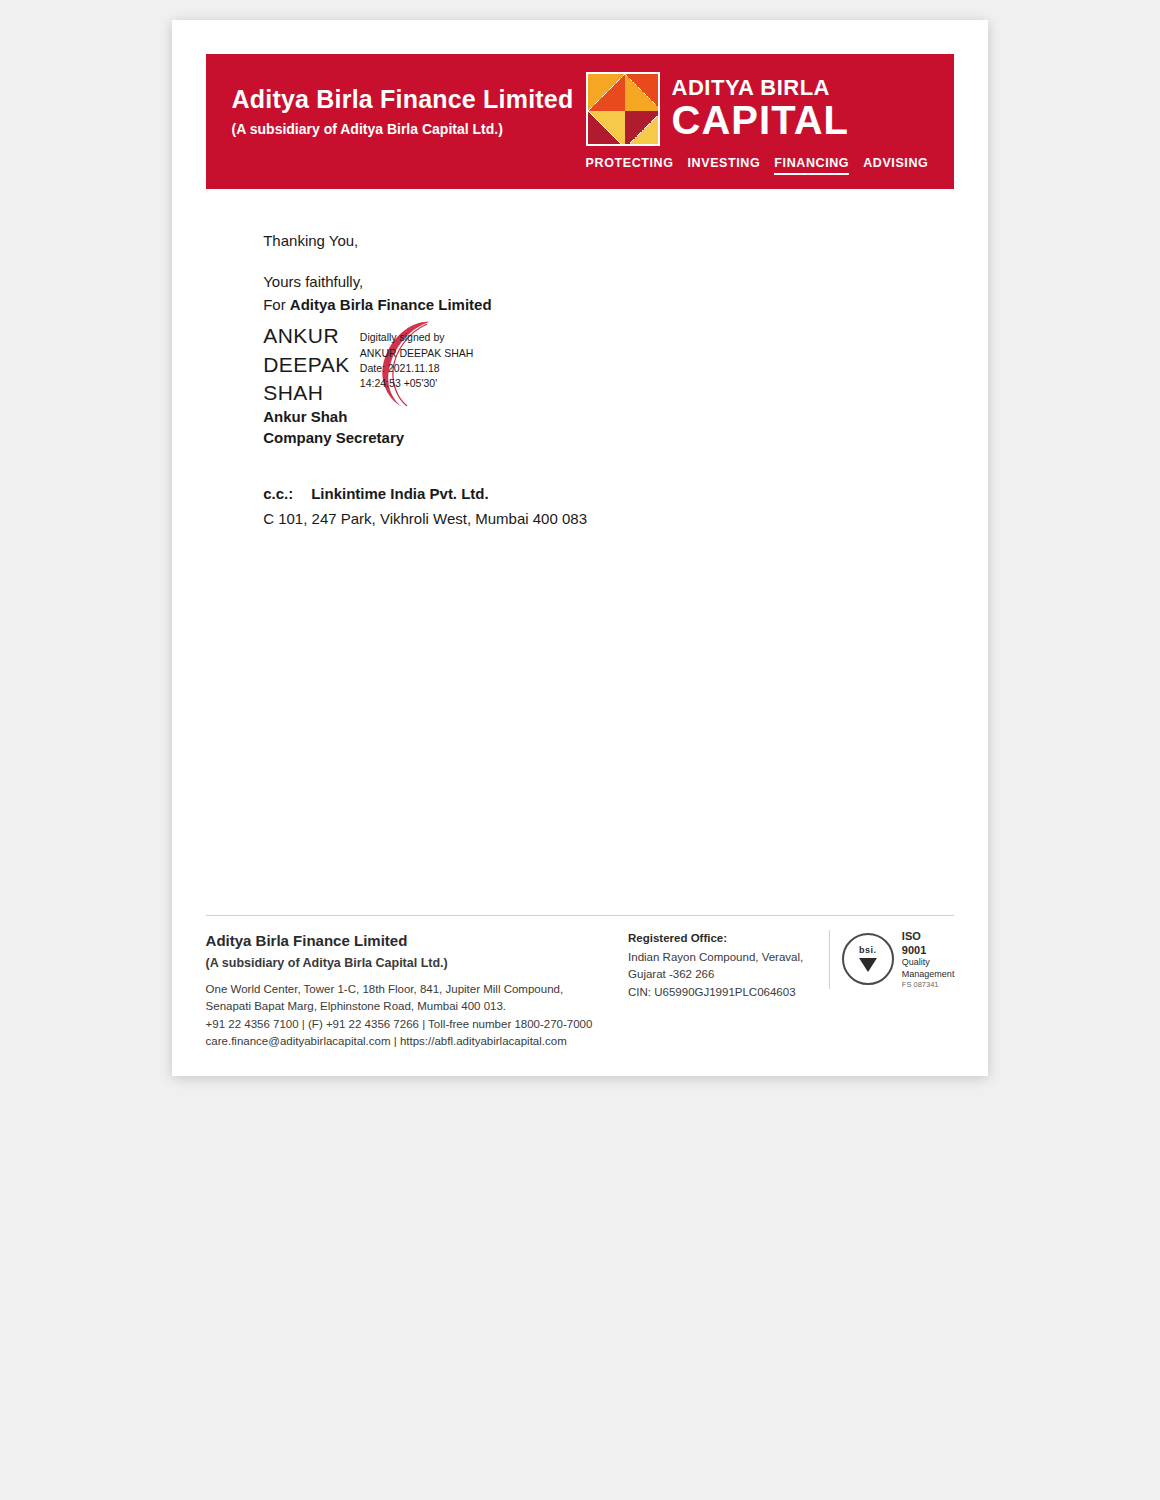Aditya Birla Finance Limited
(A subsidiary of Aditya Birla Capital Ltd.)
ADITYA BIRLA
CAPITAL
PROTECTING INVESTING FINANCING ADVISING
Thanking You,
Yours faithfully,
For Aditya Birla Finance Limited
ANKUR
DEEPAK
SHAH
Digitally signed by
ANKUR DEEPAK SHAH
Date: 2021.11.18
14:24:53 +05'30'
Ankur Shah
Company Secretary
c.c.: Linkintime India Pvt. Ltd.
C 101, 247 Park, Vikhroli West, Mumbai 400 083
Aditya Birla Finance Limited
(A subsidiary of Aditya Birla Capital Ltd.)
One World Center, Tower 1-C, 18th Floor, 841, Jupiter Mill Compound,
Senapati Bapat Marg, Elphinstone Road, Mumbai 400 013.
+91 22 4356 7100 | (F) +91 22 4356 7266 | Toll-free number 1800-270-7000
care.finance@adityabirlacapital.com | https://abfl.adityabirlacapital.com
Registered Office:
Indian Rayon Compound, Veraval,
Gujarat -362 266
CIN: U65990GJ1991PLC064603
bsi.
ISO
9001
Quality
Management
FS 087341